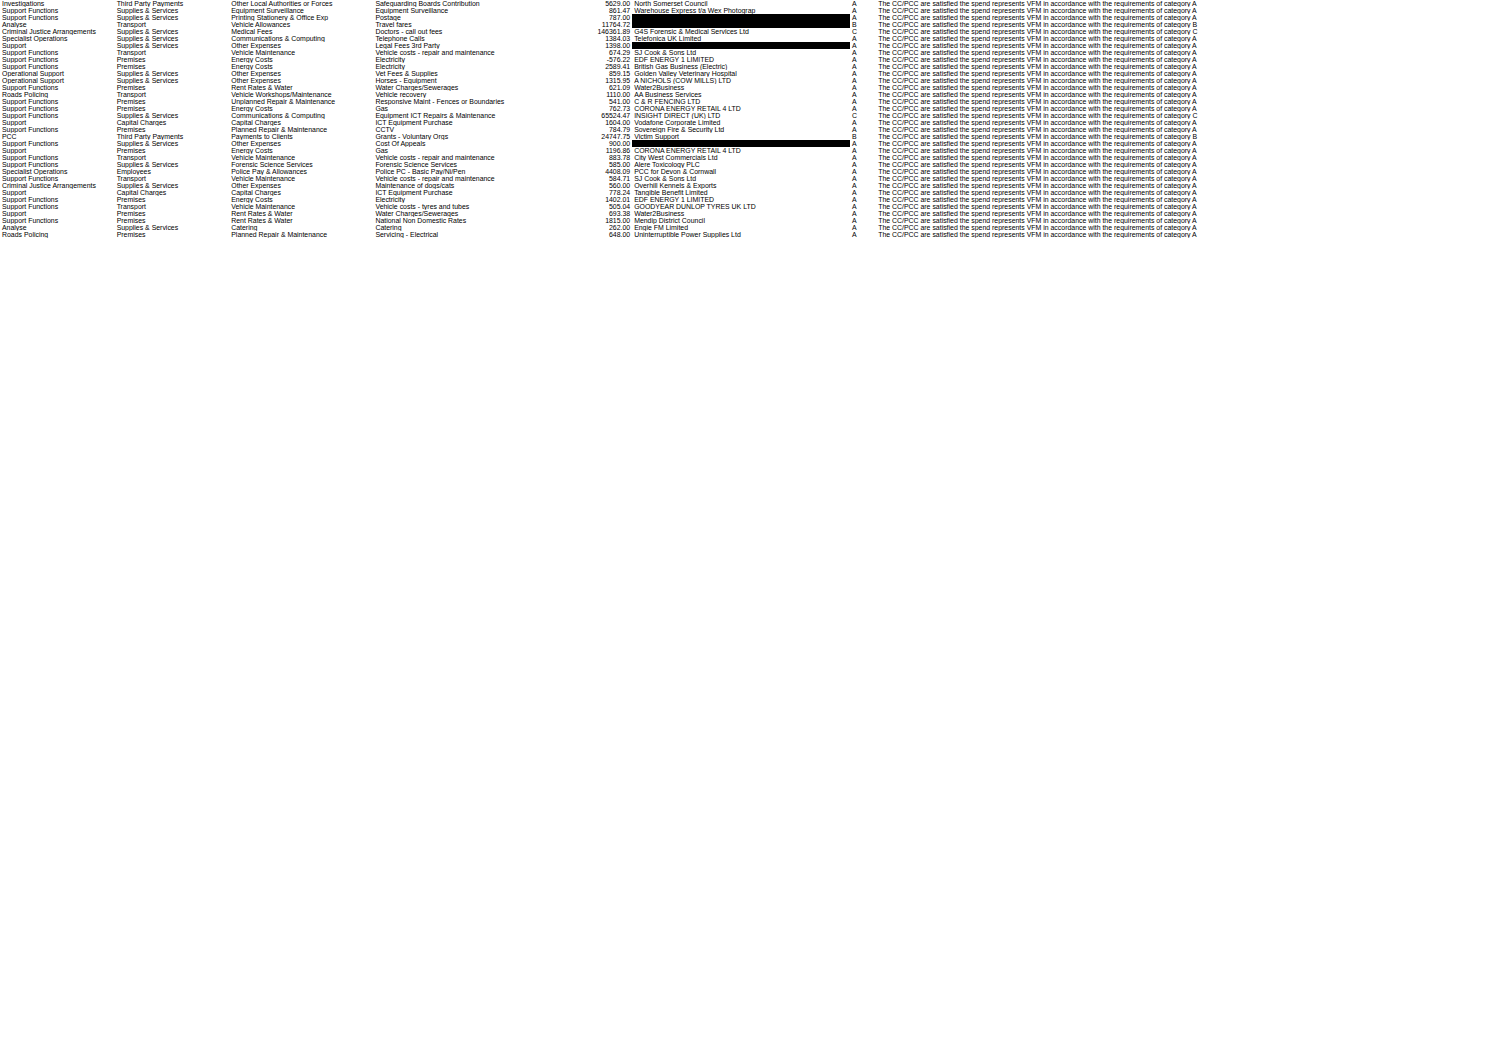| Investigations | Third Party Payments | Other Local Authorities or Forces | Safeguarding Boards Contribution | 5629.00 | North Somerset Council | A | The CC/PCC are satisfied the spend represents VFM in accordance with the requirements of category A |
| Support Functions | Supplies & Services | Equipment Surveillance | Equipment Surveillance | 861.47 | Warehouse Express t/a Wex Photograp | A | The CC/PCC are satisfied the spend represents VFM in accordance with the requirements of category A |
| Support Functions | Supplies & Services | Printing Stationery & Office Exp | Postage | 787.00 | REDACTED | A | The CC/PCC are satisfied the spend represents VFM in accordance with the requirements of category A |
| Analyse | Transport | Vehicle Allowances | Travel fares | 11764.72 | REDACTED | B | The CC/PCC are satisfied the spend represents VFM in accordance with the requirements of category B |
| Criminal Justice Arrangements | Supplies & Services | Medical Fees | Doctors - call out fees | 146361.89 | G4S Forensic & Medical Services Ltd | C | The CC/PCC are satisfied the spend represents VFM in accordance with the requirements of category C |
| Specialist Operations | Supplies & Services | Communications & Computing | Telephone Calls | 1384.03 | Telefonica UK Limited | A | The CC/PCC are satisfied the spend represents VFM in accordance with the requirements of category A |
| Support | Supplies & Services | Other Expenses | Legal Fees 3rd Party | 1398.00 | REDACTED | A | The CC/PCC are satisfied the spend represents VFM in accordance with the requirements of category A |
| Support Functions | Transport | Vehicle Maintenance | Vehicle costs - repair and maintenance | 674.29 | SJ Cook & Sons Ltd | A | The CC/PCC are satisfied the spend represents VFM in accordance with the requirements of category A |
| Support Functions | Premises | Energy Costs | Electricity | -576.22 | EDF ENERGY 1 LIMITED | A | The CC/PCC are satisfied the spend represents VFM in accordance with the requirements of category A |
| Support Functions | Premises | Energy Costs | Electricity | 2589.41 | British Gas Business (Electric) | A | The CC/PCC are satisfied the spend represents VFM in accordance with the requirements of category A |
| Operational Support | Supplies & Services | Other Expenses | Vet Fees & Supplies | 859.15 | Golden Valley Veterinary Hospital | A | The CC/PCC are satisfied the spend represents VFM in accordance with the requirements of category A |
| Operational Support | Supplies & Services | Other Expenses | Horses - Equipment | 1315.95 | A NICHOLS (COW MILLS) LTD | A | The CC/PCC are satisfied the spend represents VFM in accordance with the requirements of category A |
| Support Functions | Premises | Rent Rates & Water | Water Charges/Sewerages | 621.09 | Water2Business | A | The CC/PCC are satisfied the spend represents VFM in accordance with the requirements of category A |
| Roads Policing | Transport | Vehicle Workshops/Maintenance | Vehicle recovery | 1110.00 | AA Business Services | A | The CC/PCC are satisfied the spend represents VFM in accordance with the requirements of category A |
| Support Functions | Premises | Unplanned Repair & Maintenance | Responsive Maint - Fences or Boundaries | 541.00 | C & R FENCING LTD | A | The CC/PCC are satisfied the spend represents VFM in accordance with the requirements of category A |
| Support Functions | Premises | Energy Costs | Gas | 762.73 | CORONA ENERGY RETAIL 4 LTD | A | The CC/PCC are satisfied the spend represents VFM in accordance with the requirements of category A |
| Support Functions | Supplies & Services | Communications & Computing | Equipment ICT Repairs & Maintenance | 65524.47 | INSIGHT DIRECT (UK) LTD | C | The CC/PCC are satisfied the spend represents VFM in accordance with the requirements of category C |
| Support | Capital Charges | Capital Charges | ICT Equipment Purchase | 1604.00 | Vodafone Corporate Limited | A | The CC/PCC are satisfied the spend represents VFM in accordance with the requirements of category A |
| Support Functions | Premises | Planned Repair & Maintenance | CCTV | 784.79 | Sovereign Fire & Security Ltd | A | The CC/PCC are satisfied the spend represents VFM in accordance with the requirements of category A |
| PCC | Third Party Payments | Payments to Clients | Grants - Voluntary Orgs | 24747.75 | Victim Support | B | The CC/PCC are satisfied the spend represents VFM in accordance with the requirements of category B |
| Support Functions | Supplies & Services | Other Expenses | Cost Of Appeals | 900.00 | REDACTED | A | The CC/PCC are satisfied the spend represents VFM in accordance with the requirements of category A |
| Support | Premises | Energy Costs | Gas | 1196.86 | CORONA ENERGY RETAIL 4 LTD | A | The CC/PCC are satisfied the spend represents VFM in accordance with the requirements of category A |
| Support Functions | Transport | Vehicle Maintenance | Vehicle costs - repair and maintenance | 883.78 | City West Commercials Ltd | A | The CC/PCC are satisfied the spend represents VFM in accordance with the requirements of category A |
| Support Functions | Supplies & Services | Forensic Science Services | Forensic Science Services | 585.00 | Alere Toxicology PLC | A | The CC/PCC are satisfied the spend represents VFM in accordance with the requirements of category A |
| Specialist Operations | Employees | Police Pay & Allowances | Police PC - Basic Pay/Ni/Pen | 4408.09 | PCC for Devon & Cornwall | A | The CC/PCC are satisfied the spend represents VFM in accordance with the requirements of category A |
| Support Functions | Transport | Vehicle Maintenance | Vehicle costs - repair and maintenance | 584.71 | SJ Cook & Sons Ltd | A | The CC/PCC are satisfied the spend represents VFM in accordance with the requirements of category A |
| Criminal Justice Arrangements | Supplies & Services | Other Expenses | Maintenance of dogs/cats | 560.00 | Overhill Kennels & Exports | A | The CC/PCC are satisfied the spend represents VFM in accordance with the requirements of category A |
| Support | Capital Charges | Capital Charges | ICT Equipment Purchase | 778.24 | Tangible Benefit Limited | A | The CC/PCC are satisfied the spend represents VFM in accordance with the requirements of category A |
| Support Functions | Premises | Energy Costs | Electricity | 1402.01 | EDF ENERGY 1 LIMITED | A | The CC/PCC are satisfied the spend represents VFM in accordance with the requirements of category A |
| Support Functions | Transport | Vehicle Maintenance | Vehicle costs - tyres and tubes | 505.04 | GOODYEAR DUNLOP TYRES UK LTD | A | The CC/PCC are satisfied the spend represents VFM in accordance with the requirements of category A |
| Support | Premises | Rent Rates & Water | Water Charges/Sewerages | 693.38 | Water2Business | A | The CC/PCC are satisfied the spend represents VFM in accordance with the requirements of category A |
| Support Functions | Premises | Rent Rates & Water | National Non Domestic Rates | 1815.00 | Mendip District Council | A | The CC/PCC are satisfied the spend represents VFM in accordance with the requirements of category A |
| Analyse | Supplies & Services | Catering | Catering | 262.00 | Engie FM Limited | A | The CC/PCC are satisfied the spend represents VFM in accordance with the requirements of category A |
| Roads Policing | Premises | Planned Repair & Maintenance | Servicing - Electrical | 648.00 | Uninterruptible Power Supplies Ltd | A | The CC/PCC are satisfied the spend represents VFM in accordance with the requirements of category A |